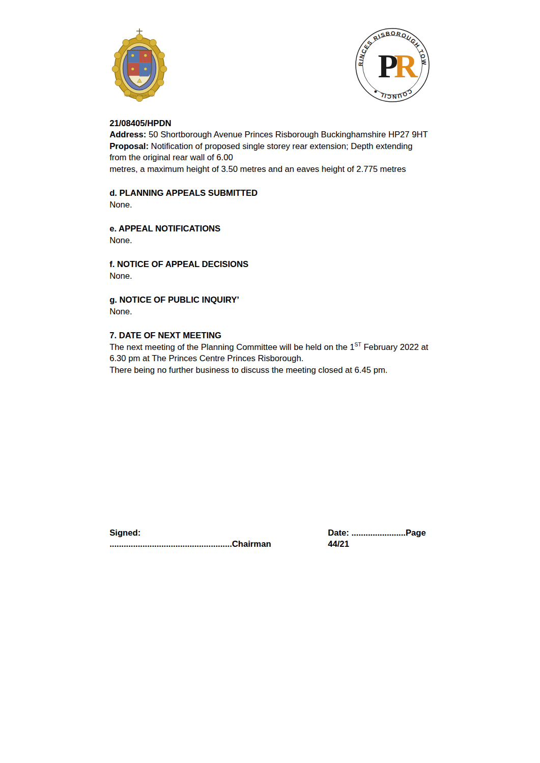PRINCES RISBOROUGH PRINCES RISBOROUGH TOWN COUNCIL ● P R
21/08405/HPDN
Address: 50 Shortborough Avenue Princes Risborough Buckinghamshire HP27 9HT
Proposal: Notification of proposed single storey rear extension; Depth extending from the original rear wall of 6.00
metres, a maximum height of 3.50 metres and an eaves height of 2.775 metres
d. PLANNING APPEALS SUBMITTED
None.
e. APPEAL NOTIFICATIONS
None.
f. NOTICE OF APPEAL DECISIONS
None.
g. NOTICE OF PUBLIC INQUIRY’
None.
7. DATE OF NEXT MEETING
The next meeting of the Planning Committee will be held on the 1ST February 2022 at 6.30 pm at The Princes Centre Princes Risborough.
There being no further business to discuss the meeting closed at 6.45 pm.
Signed: ....................................................Chairman Date: .......................Page 44/21